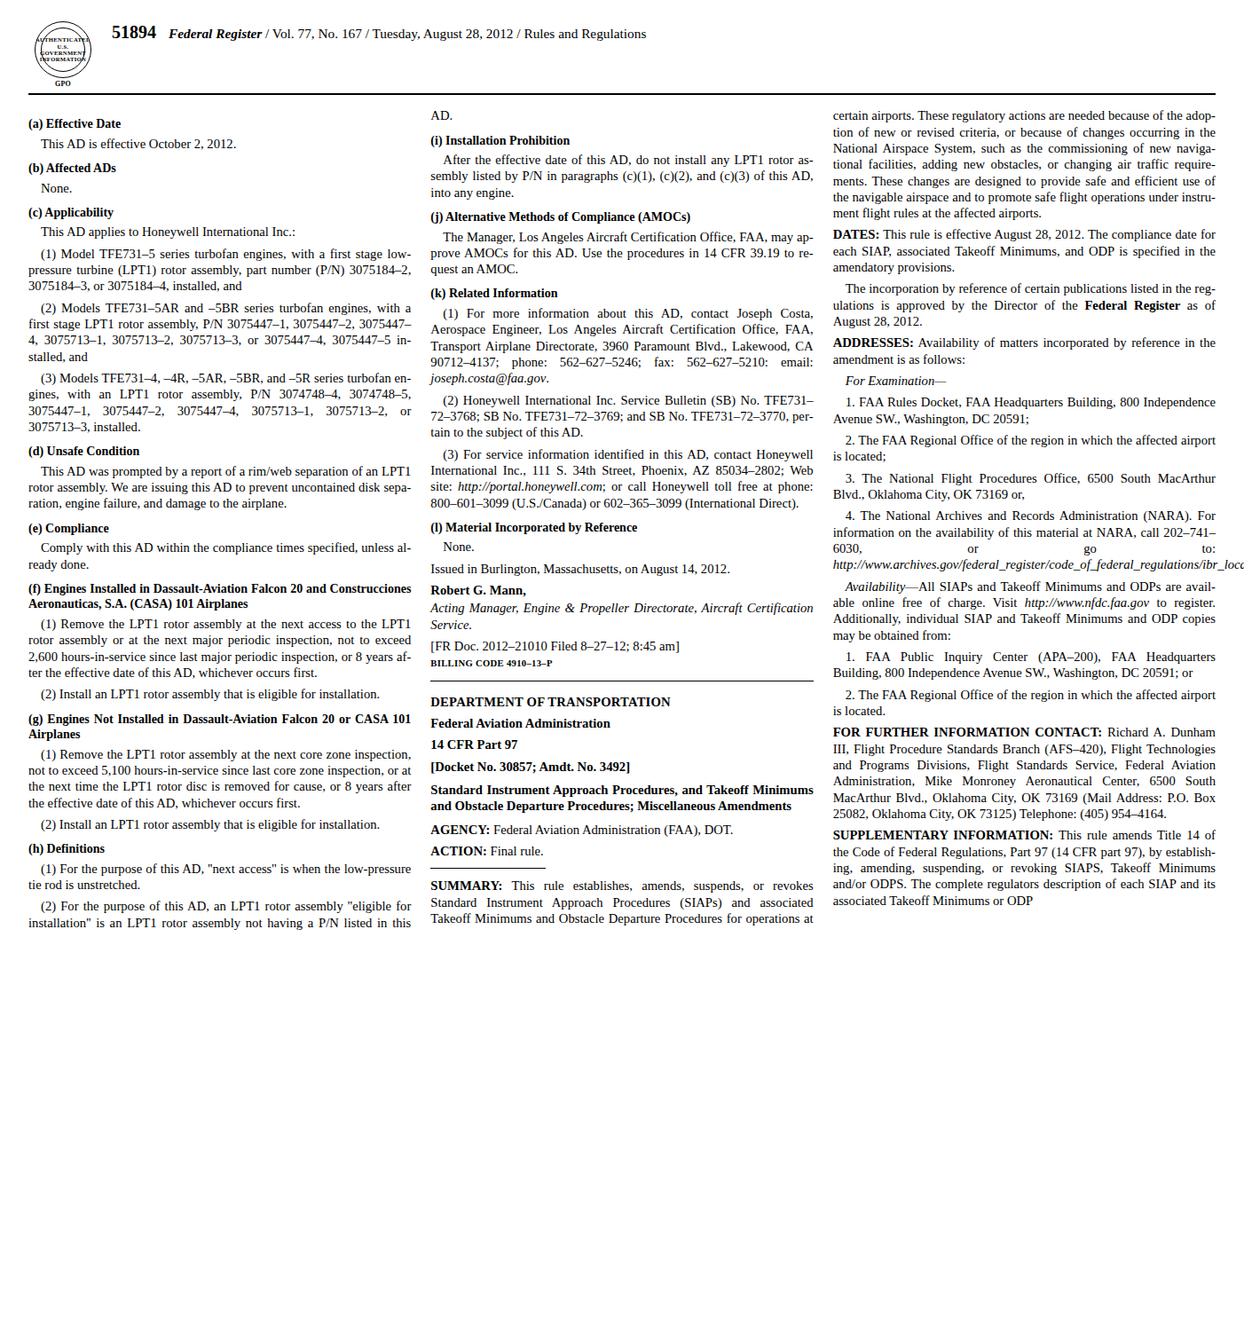AUTHENTICATED
U.S. GOVERNMENT
INFORMATION
GPO
51894 Federal Register / Vol. 77, No. 167 / Tuesday, August 28, 2012 / Rules and Regulations
(a) Effective Date
This AD is effective October 2, 2012.
(b) Affected ADs
None.
(c) Applicability
This AD applies to Honeywell International Inc.:
(1) Model TFE731–5 series turbofan engines, with a first stage low-pressure turbine (LPT1) rotor assembly, part number (P/N) 3075184–2, 3075184–3, or 3075184–4, installed, and
(2) Models TFE731–5AR and –5BR series turbofan engines, with a first stage LPT1 rotor assembly, P/N 3075447–1, 3075447–2, 3075447–4, 3075713–1, 3075713–2, 3075713–3, or 3075447–4, 3075447–5 installed, and
(3) Models TFE731–4, –4R, –5AR, –5BR, and –5R series turbofan engines, with an LPT1 rotor assembly, P/N 3074748–4, 3074748–5, 3075447–1, 3075447–2, 3075447–4, 3075713–1, 3075713–2, or 3075713–3, installed.
(d) Unsafe Condition
This AD was prompted by a report of a rim/web separation of an LPT1 rotor assembly. We are issuing this AD to prevent uncontained disk separation, engine failure, and damage to the airplane.
(e) Compliance
Comply with this AD within the compliance times specified, unless already done.
(f) Engines Installed in Dassault-Aviation Falcon 20 and Construcciones Aeronauticas, S.A. (CASA) 101 Airplanes
(1) Remove the LPT1 rotor assembly at the next access to the LPT1 rotor assembly or at the next major periodic inspection, not to exceed 2,600 hours-in-service since last major periodic inspection, or 8 years after the effective date of this AD, whichever occurs first.
(2) Install an LPT1 rotor assembly that is eligible for installation.
(g) Engines Not Installed in Dassault-Aviation Falcon 20 or CASA 101 Airplanes
(1) Remove the LPT1 rotor assembly at the next core zone inspection, not to exceed 5,100 hours-in-service since last core zone inspection, or at the next time the LPT1 rotor disc is removed for cause, or 8 years after the effective date of this AD, whichever occurs first.
(2) Install an LPT1 rotor assembly that is eligible for installation.
(h) Definitions
(1) For the purpose of this AD, ''next access'' is when the low-pressure tie rod is unstretched.
(2) For the purpose of this AD, an LPT1 rotor assembly ''eligible for installation'' is an LPT1 rotor assembly not having a P/N listed in this AD.
(i) Installation Prohibition
After the effective date of this AD, do not install any LPT1 rotor assembly listed by P/N in paragraphs (c)(1), (c)(2), and (c)(3) of this AD, into any engine.
(j) Alternative Methods of Compliance (AMOCs)
The Manager, Los Angeles Aircraft Certification Office, FAA, may approve AMOCs for this AD. Use the procedures in 14 CFR 39.19 to request an AMOC.
(k) Related Information
(1) For more information about this AD, contact Joseph Costa, Aerospace Engineer, Los Angeles Aircraft Certification Office, FAA, Transport Airplane Directorate, 3960 Paramount Blvd., Lakewood, CA 90712–4137; phone: 562–627–5246; fax: 562–627–5210: email: joseph.costa@faa.gov.
(2) Honeywell International Inc. Service Bulletin (SB) No. TFE731–72–3768; SB No. TFE731–72–3769; and SB No. TFE731–72–3770, pertain to the subject of this AD.
(3) For service information identified in this AD, contact Honeywell International Inc., 111 S. 34th Street, Phoenix, AZ 85034–2802; Web site: http://portal.honeywell.com; or call Honeywell toll free at phone: 800–601–3099 (U.S./Canada) or 602–365–3099 (International Direct).
(l) Material Incorporated by Reference
None.
Issued in Burlington, Massachusetts, on August 14, 2012.
Robert G. Mann,
Acting Manager, Engine & Propeller Directorate, Aircraft Certification Service.
[FR Doc. 2012–21010 Filed 8–27–12; 8:45 am]
BILLING CODE 4910–13–P
DEPARTMENT OF TRANSPORTATION
Federal Aviation Administration
14 CFR Part 97
[Docket No. 30857; Amdt. No. 3492]
Standard Instrument Approach Procedures, and Takeoff Minimums and Obstacle Departure Procedures; Miscellaneous Amendments
AGENCY: Federal Aviation Administration (FAA), DOT.
ACTION: Final rule.
SUMMARY: This rule establishes, amends, suspends, or revokes Standard Instrument Approach Procedures (SIAPs) and associated Takeoff Minimums and Obstacle Departure Procedures for operations at certain airports. These regulatory actions are needed because of the adoption of new or revised criteria, or because of changes occurring in the National Airspace System, such as the commissioning of new navigational facilities, adding new obstacles, or changing air traffic requirements. These changes are designed to provide safe and efficient use of the navigable airspace and to promote safe flight operations under instrument flight rules at the affected airports.
DATES: This rule is effective August 28, 2012. The compliance date for each SIAP, associated Takeoff Minimums, and ODP is specified in the amendatory provisions.
The incorporation by reference of certain publications listed in the regulations is approved by the Director of the Federal Register as of August 28, 2012.
ADDRESSES: Availability of matters incorporated by reference in the amendment is as follows:
For Examination—
1. FAA Rules Docket, FAA Headquarters Building, 800 Independence Avenue SW., Washington, DC 20591;
2. The FAA Regional Office of the region in which the affected airport is located;
3. The National Flight Procedures Office, 6500 South MacArthur Blvd., Oklahoma City, OK 73169 or,
4. The National Archives and Records Administration (NARA). For information on the availability of this material at NARA, call 202–741–6030, or go to: http://www.archives.gov/federal_register/code_of_federal_regulations/ibr_locations.html.
Availability—All SIAPs and Takeoff Minimums and ODPs are available online free of charge. Visit http://www.nfdc.faa.gov to register. Additionally, individual SIAP and Takeoff Minimums and ODP copies may be obtained from:
1. FAA Public Inquiry Center (APA–200), FAA Headquarters Building, 800 Independence Avenue SW., Washington, DC 20591; or
2. The FAA Regional Office of the region in which the affected airport is located.
FOR FURTHER INFORMATION CONTACT: Richard A. Dunham III, Flight Procedure Standards Branch (AFS–420), Flight Technologies and Programs Divisions, Flight Standards Service, Federal Aviation Administration, Mike Monroney Aeronautical Center, 6500 South MacArthur Blvd., Oklahoma City, OK 73169 (Mail Address: P.O. Box 25082, Oklahoma City, OK 73125) Telephone: (405) 954–4164.
SUPPLEMENTARY INFORMATION: This rule amends Title 14 of the Code of Federal Regulations, Part 97 (14 CFR part 97), by establishing, amending, suspending, or revoking SIAPS, Takeoff Minimums and/or ODPS. The complete regulators description of each SIAP and its associated Takeoff Minimums or ODP